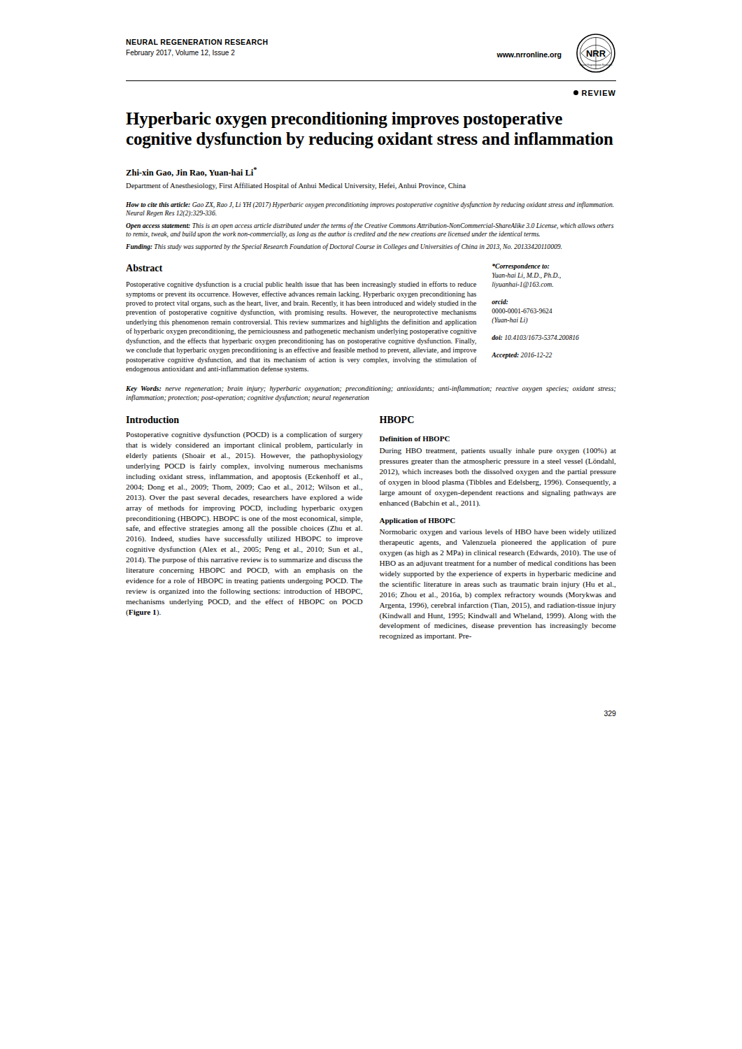NEURAL REGENERATION RESEARCH
February 2017, Volume 12, Issue 2
www.nrronline.org
NRR Neural Regeneration Research
REVIEW
Hyperbaric oxygen preconditioning improves postoperative cognitive dysfunction by reducing oxidant stress and inflammation
Zhi-xin Gao, Jin Rao, Yuan-hai Li*
Department of Anesthesiology, First Affiliated Hospital of Anhui Medical University, Hefei, Anhui Province, China
How to cite this article: Gao ZX, Rao J, Li YH (2017) Hyperbaric oxygen preconditioning improves postoperative cognitive dysfunction by reducing oxidant stress and inflammation. Neural Regen Res 12(2):329-336.
Open access statement: This is an open access article distributed under the terms of the Creative Commons Attribution-NonCommercial-ShareAlike 3.0 License, which allows others to remix, tweak, and build upon the work non-commercially, as long as the author is credited and the new creations are licensed under the identical terms.
Funding: This study was supported by the Special Research Foundation of Doctoral Course in Colleges and Universities of China in 2013, No. 20133420110009.
Abstract
Postoperative cognitive dysfunction is a crucial public health issue that has been increasingly studied in efforts to reduce symptoms or prevent its occurrence. However, effective advances remain lacking. Hyperbaric oxygen preconditioning has proved to protect vital organs, such as the heart, liver, and brain. Recently, it has been introduced and widely studied in the prevention of postoperative cognitive dysfunction, with promising results. However, the neuroprotective mechanisms underlying this phenomenon remain controversial. This review summarizes and highlights the definition and application of hyperbaric oxygen preconditioning, the perniciousness and pathogenetic mechanism underlying postoperative cognitive dysfunction, and the effects that hyperbaric oxygen preconditioning has on postoperative cognitive dysfunction. Finally, we conclude that hyperbaric oxygen preconditioning is an effective and feasible method to prevent, alleviate, and improve postoperative cognitive dysfunction, and that its mechanism of action is very complex, involving the stimulation of endogenous antioxidant and anti-inflammation defense systems.
*Correspondence to:
Yuan-hai Li, M.D., Ph.D.,
liyuanhai-1@163.com.
orcid:
0000-0001-6763-9624
(Yuan-hai Li)
doi: 10.4103/1673-5374.200816
Accepted: 2016-12-22
Key Words: nerve regeneration; brain injury; hyperbaric oxygenation; preconditioning; antioxidants; anti-inflammation; reactive oxygen species; oxidant stress; inflammation; protection; post-operation; cognitive dysfunction; neural regeneration
Introduction
Postoperative cognitive dysfunction (POCD) is a complication of surgery that is widely considered an important clinical problem, particularly in elderly patients (Shoair et al., 2015). However, the pathophysiology underlying POCD is fairly complex, involving numerous mechanisms including oxidant stress, inflammation, and apoptosis (Eckenhoff et al., 2004; Dong et al., 2009; Thom, 2009; Cao et al., 2012; Wilson et al., 2013). Over the past several decades, researchers have explored a wide array of methods for improving POCD, including hyperbaric oxygen preconditioning (HBOPC). HBOPC is one of the most economical, simple, safe, and effective strategies among all the possible choices (Zhu et al. 2016). Indeed, studies have successfully utilized HBOPC to improve cognitive dysfunction (Alex et al., 2005; Peng et al., 2010; Sun et al., 2014). The purpose of this narrative review is to summarize and discuss the literature concerning HBOPC and POCD, with an emphasis on the evidence for a role of HBOPC in treating patients undergoing POCD. The review is organized into the following sections: introduction of HBOPC, mechanisms underlying POCD, and the effect of HBOPC on POCD (Figure 1).
HBOPC
Definition of HBOPC
During HBO treatment, patients usually inhale pure oxygen (100%) at pressures greater than the atmospheric pressure in a steel vessel (Löndahl, 2012), which increases both the dissolved oxygen and the partial pressure of oxygen in blood plasma (Tibbles and Edelsberg, 1996). Consequently, a large amount of oxygen-dependent reactions and signaling pathways are enhanced (Babchin et al., 2011).
Application of HBOPC
Normobaric oxygen and various levels of HBO have been widely utilized therapeutic agents, and Valenzuela pioneered the application of pure oxygen (as high as 2 MPa) in clinical research (Edwards, 2010). The use of HBO as an adjuvant treatment for a number of medical conditions has been widely supported by the experience of experts in hyperbaric medicine and the scientific literature in areas such as traumatic brain injury (Hu et al., 2016; Zhou et al., 2016a, b) complex refractory wounds (Morykwas and Argenta, 1996), cerebral infarction (Tian, 2015), and radiation-tissue injury (Kindwall and Hunt, 1995; Kindwall and Wheland, 1999). Along with the development of medicines, disease prevention has increasingly become recognized as important. Pre-
329